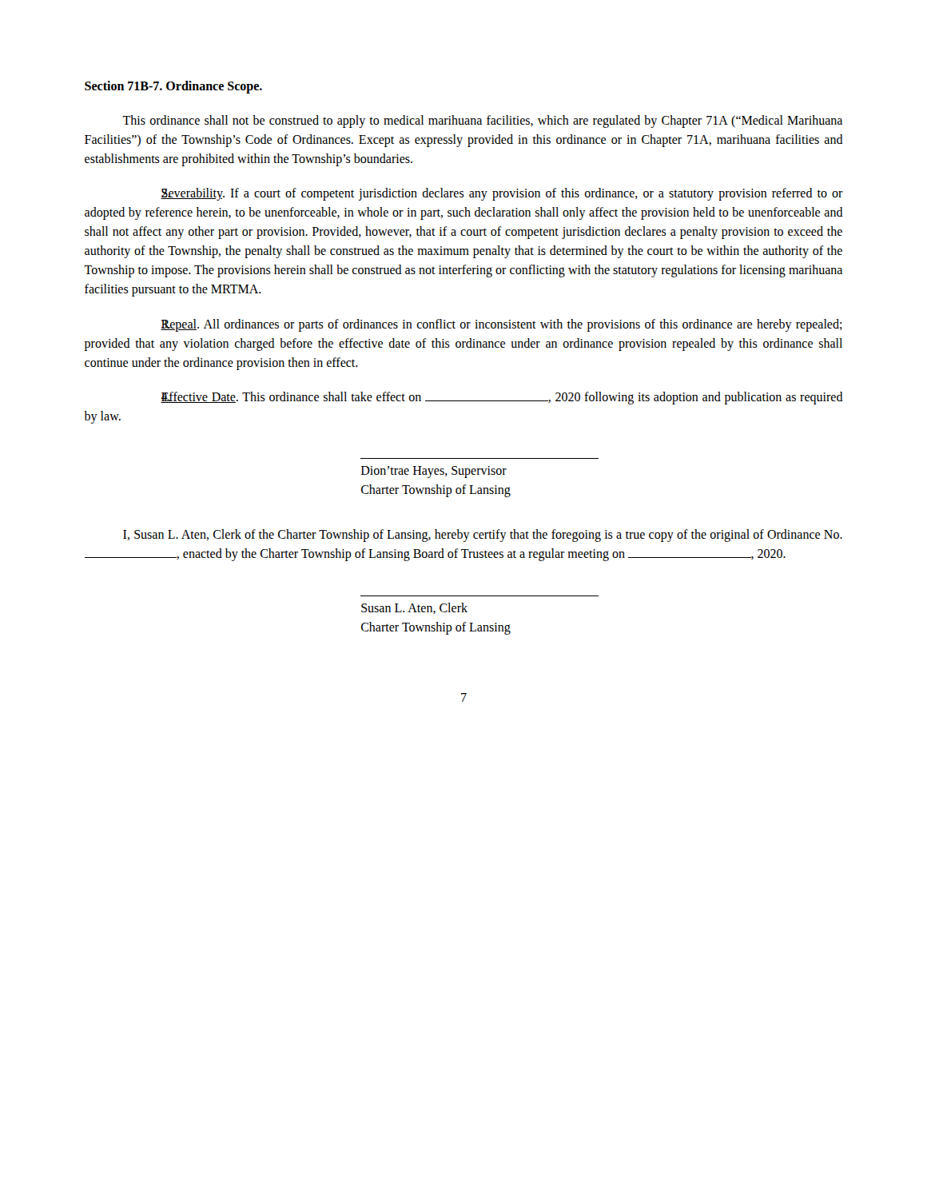Section 71B-7. Ordinance Scope.
This ordinance shall not be construed to apply to medical marihuana facilities, which are regulated by Chapter 71A (“Medical Marihuana Facilities”) of the Township’s Code of Ordinances. Except as expressly provided in this ordinance or in Chapter 71A, marihuana facilities and establishments are prohibited within the Township’s boundaries.
2. Severability. If a court of competent jurisdiction declares any provision of this ordinance, or a statutory provision referred to or adopted by reference herein, to be unenforceable, in whole or in part, such declaration shall only affect the provision held to be unenforceable and shall not affect any other part or provision. Provided, however, that if a court of competent jurisdiction declares a penalty provision to exceed the authority of the Township, the penalty shall be construed as the maximum penalty that is determined by the court to be within the authority of the Township to impose. The provisions herein shall be construed as not interfering or conflicting with the statutory regulations for licensing marihuana facilities pursuant to the MRTMA.
3. Repeal. All ordinances or parts of ordinances in conflict or inconsistent with the provisions of this ordinance are hereby repealed; provided that any violation charged before the effective date of this ordinance under an ordinance provision repealed by this ordinance shall continue under the ordinance provision then in effect.
4. Effective Date. This ordinance shall take effect on , 2020 following its adoption and publication as required by law.
Dion’trae Hayes, Supervisor
Charter Township of Lansing
I, Susan L. Aten, Clerk of the Charter Township of Lansing, hereby certify that the foregoing is a true copy of the original of Ordinance No. , enacted by the Charter Township of Lansing Board of Trustees at a regular meeting on , 2020.
Susan L. Aten, Clerk
Charter Township of Lansing
7